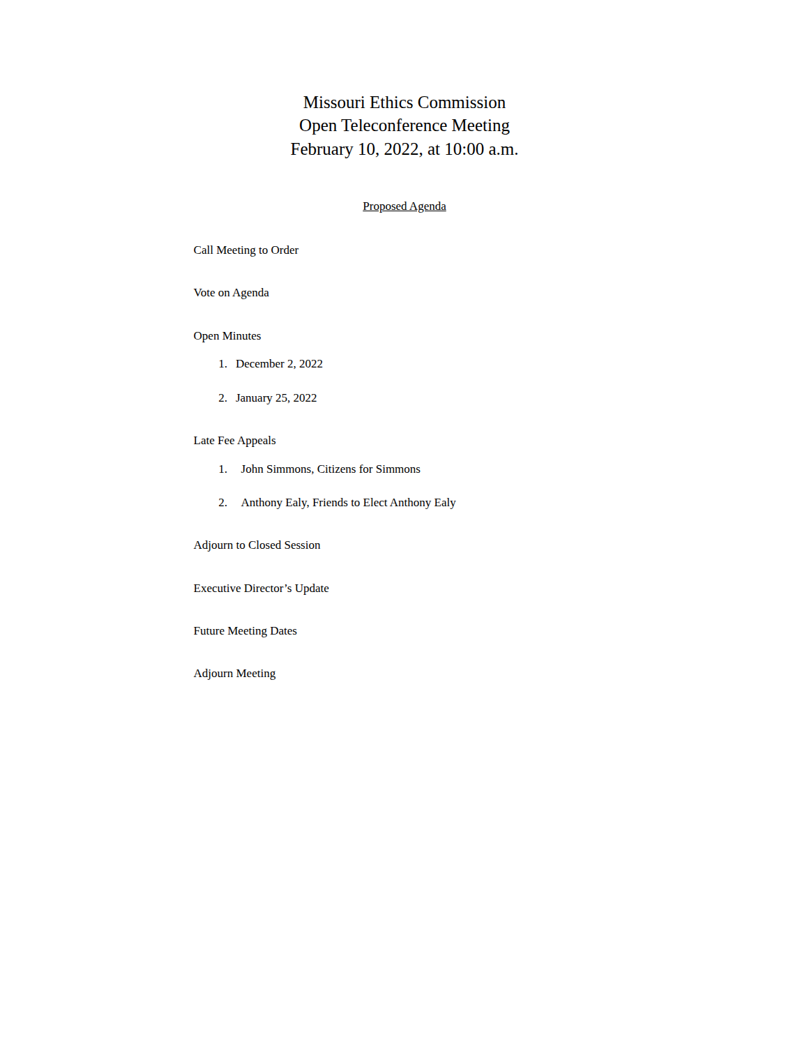Missouri Ethics Commission
Open Teleconference Meeting
February 10, 2022, at 10:00 a.m.
Proposed Agenda
Call Meeting to Order
Vote on Agenda
Open Minutes
December 2, 2022
January 25, 2022
Late Fee Appeals
John Simmons, Citizens for Simmons
Anthony Ealy, Friends to Elect Anthony Ealy
Adjourn to Closed Session
Executive Director’s Update
Future Meeting Dates
Adjourn Meeting